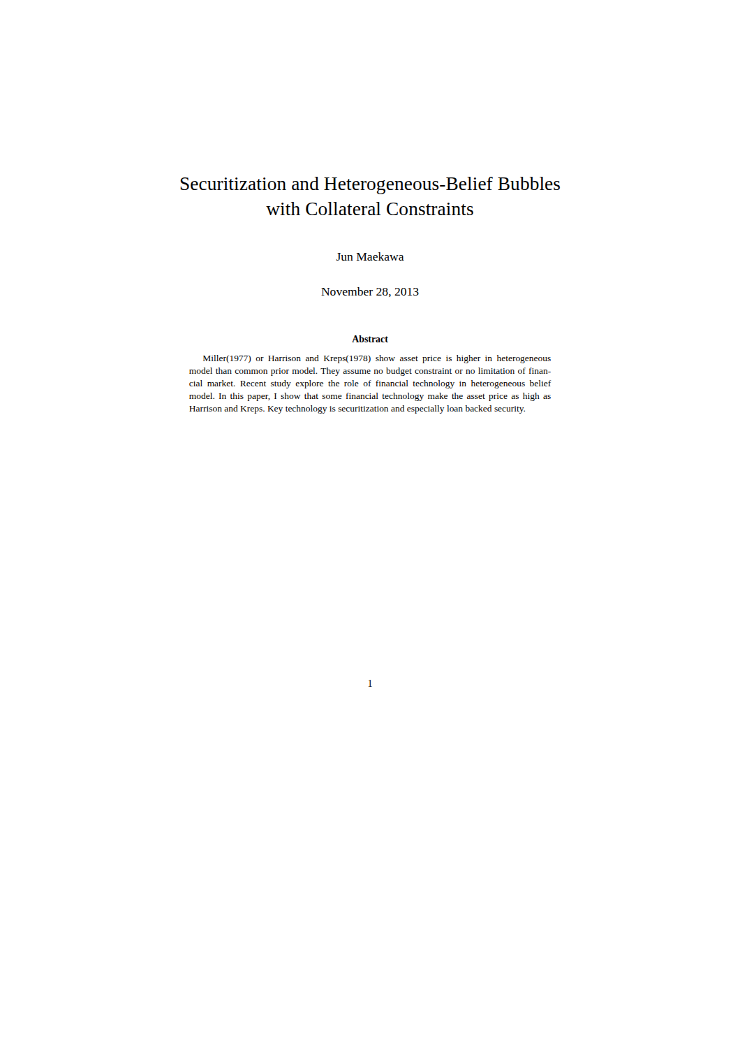Securitization and Heterogeneous-Belief Bubbles
with Collateral Constraints
Jun Maekawa
November 28, 2013
Abstract
Miller(1977) or Harrison and Kreps(1978) show asset price is higher in heterogeneous model than common prior model. They assume no budget constraint or no limitation of financial market. Recent study explore the role of financial technology in heterogeneous belief model. In this paper, I show that some financial technology make the asset price as high as Harrison and Kreps. Key technology is securitization and especially loan backed security.
1